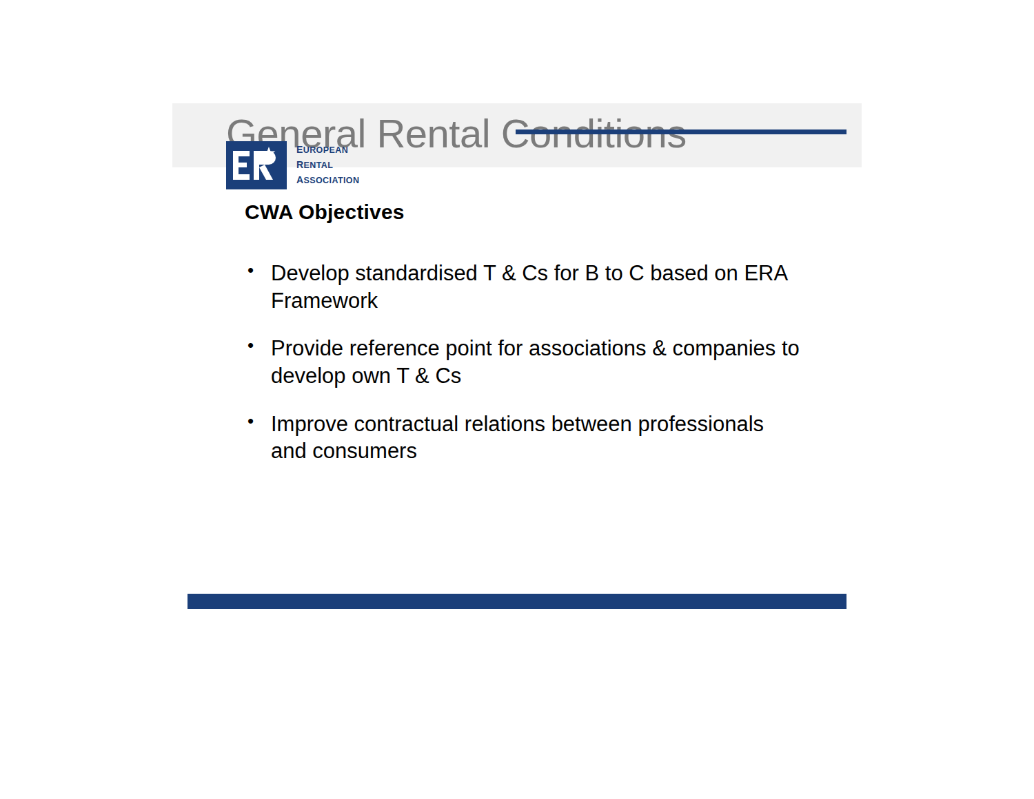EUROPEAN
RENTAL
ASSOCIATION
General Rental Conditions
CWA Objectives
Develop standardised T & Cs for B to C based on ERA Framework
Provide reference point for associations & companies to develop own T & Cs
Improve contractual relations between professionals and consumers